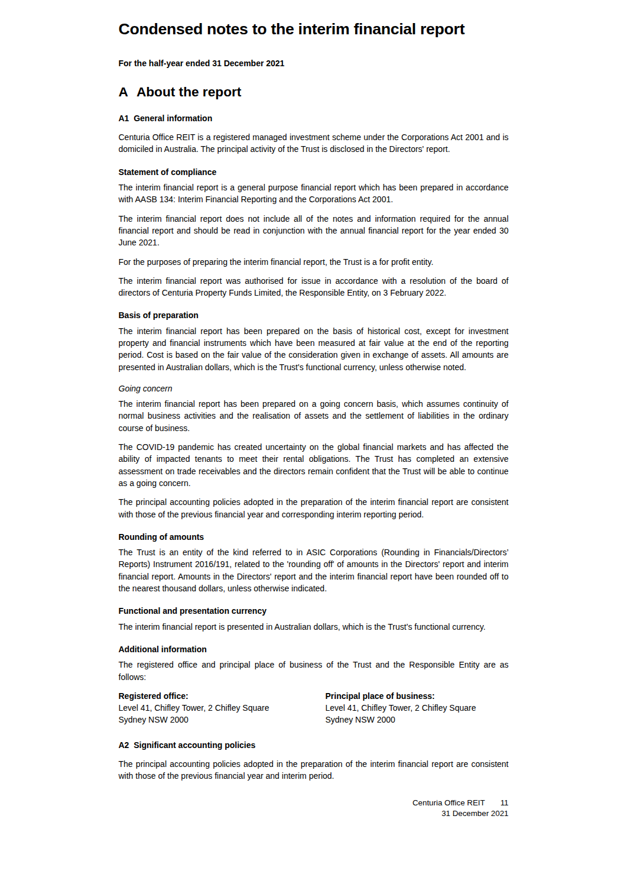Condensed notes to the interim financial report
For the half-year ended 31 December 2021
AAbout the report
A1 General information
Centuria Office REIT is a registered managed investment scheme under the Corporations Act 2001 and is domiciled in Australia. The principal activity of the Trust is disclosed in the Directors' report.
Statement of compliance
The interim financial report is a general purpose financial report which has been prepared in accordance with AASB 134: Interim Financial Reporting and the Corporations Act 2001.
The interim financial report does not include all of the notes and information required for the annual financial report and should be read in conjunction with the annual financial report for the year ended 30 June 2021.
For the purposes of preparing the interim financial report, the Trust is a for profit entity.
The interim financial report was authorised for issue in accordance with a resolution of the board of directors of Centuria Property Funds Limited, the Responsible Entity, on 3 February 2022.
Basis of preparation
The interim financial report has been prepared on the basis of historical cost, except for investment property and financial instruments which have been measured at fair value at the end of the reporting period. Cost is based on the fair value of the consideration given in exchange of assets. All amounts are presented in Australian dollars, which is the Trust's functional currency, unless otherwise noted.
Going concern
The interim financial report has been prepared on a going concern basis, which assumes continuity of normal business activities and the realisation of assets and the settlement of liabilities in the ordinary course of business.
The COVID-19 pandemic has created uncertainty on the global financial markets and has affected the ability of impacted tenants to meet their rental obligations. The Trust has completed an extensive assessment on trade receivables and the directors remain confident that the Trust will be able to continue as a going concern.
The principal accounting policies adopted in the preparation of the interim financial report are consistent with those of the previous financial year and corresponding interim reporting period.
Rounding of amounts
The Trust is an entity of the kind referred to in ASIC Corporations (Rounding in Financials/Directors’ Reports) Instrument 2016/191, related to the 'rounding off' of amounts in the Directors' report and interim financial report. Amounts in the Directors' report and the interim financial report have been rounded off to the nearest thousand dollars, unless otherwise indicated.
Functional and presentation currency
The interim financial report is presented in Australian dollars, which is the Trust’s functional currency.
Additional information
The registered office and principal place of business of the Trust and the Responsible Entity are as follows:
Registered office: Level 41, Chifley Tower, 2 Chifley Square Sydney NSW 2000
Principal place of business: Level 41, Chifley Tower, 2 Chifley Square Sydney NSW 2000
A2 Significant accounting policies
The principal accounting policies adopted in the preparation of the interim financial report are consistent with those of the previous financial year and interim period.
Centuria Office REIT11
31 December 2021